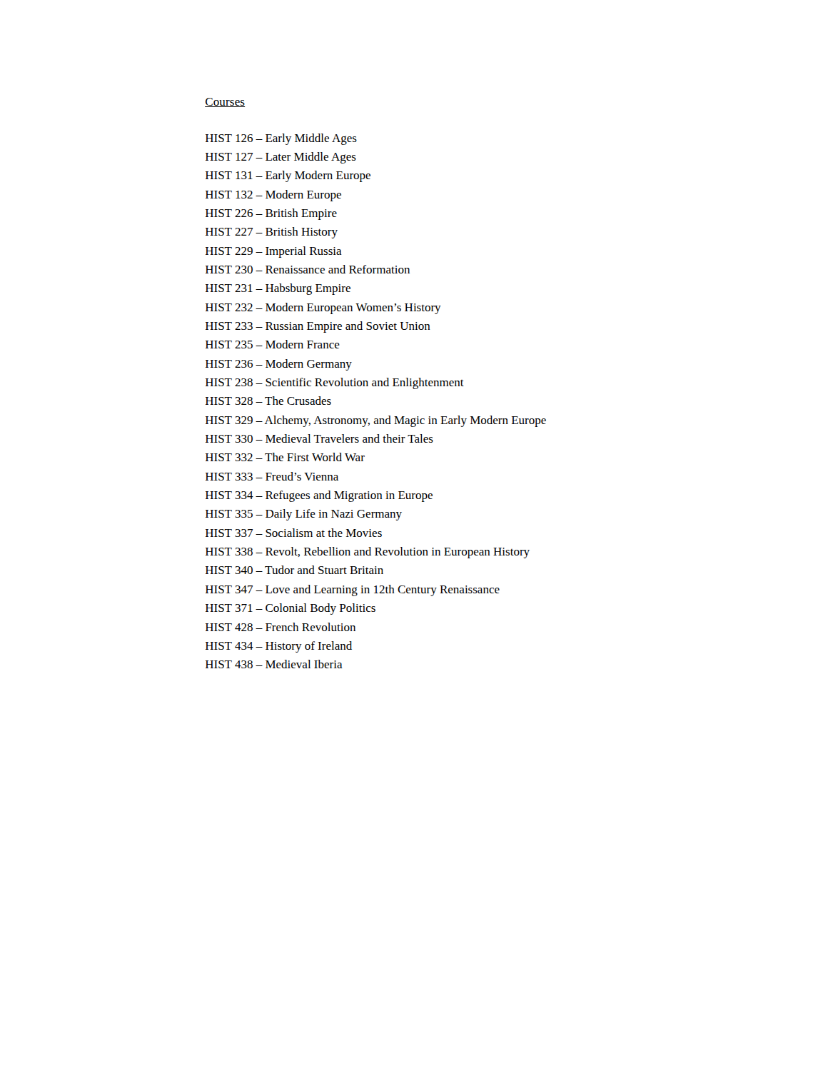Courses
HIST 126 – Early Middle Ages
HIST 127 – Later Middle Ages
HIST 131 – Early Modern Europe
HIST 132 – Modern Europe
HIST 226 – British Empire
HIST 227 – British History
HIST 229 – Imperial Russia
HIST 230 – Renaissance and Reformation
HIST 231 – Habsburg Empire
HIST 232 – Modern European Women’s History
HIST 233 – Russian Empire and Soviet Union
HIST 235 – Modern France
HIST 236 – Modern Germany
HIST 238 – Scientific Revolution and Enlightenment
HIST 328 – The Crusades
HIST 329 – Alchemy, Astronomy, and Magic in Early Modern Europe
HIST 330 – Medieval Travelers and their Tales
HIST 332 – The First World War
HIST 333 – Freud’s Vienna
HIST 334 – Refugees and Migration in Europe
HIST 335 – Daily Life in Nazi Germany
HIST 337 – Socialism at the Movies
HIST 338 – Revolt, Rebellion and Revolution in European History
HIST 340 – Tudor and Stuart Britain
HIST 347 – Love and Learning in 12th Century Renaissance
HIST 371 – Colonial Body Politics
HIST 428 – French Revolution
HIST 434 – History of Ireland
HIST 438 – Medieval Iberia